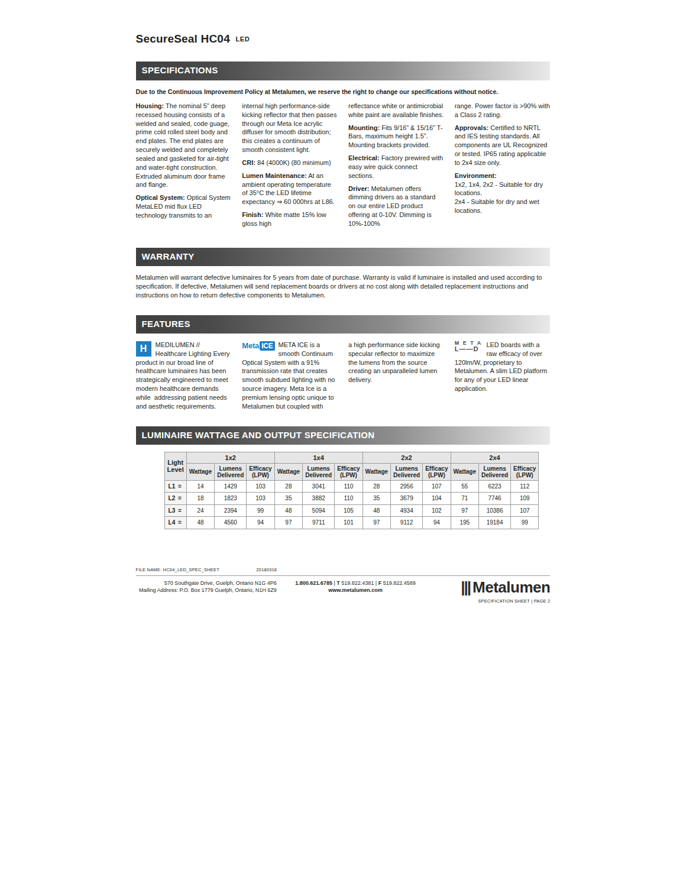SecureSeal HC04 LED
SPECIFICATIONS
Due to the Continuous Improvement Policy at Metalumen, we reserve the right to change our specifications without notice.
Housing: The nominal 5” deep recessed housing consists of a welded and sealed, code guage, prime cold rolled steel body and end plates. The end plates are securely welded and completely sealed and gasketed for air-tight and water-tight construction. Extruded aluminum door frame and flange.
Optical System: Optical System MetaLED mid flux LED technology transmits to an
internal high performance-side kicking reflector that then passes through our Meta Ice acrylic diffuser for smooth distribution; this creates a continuum of smooth consistent light.
CRI: 84 (4000K) (80 minimum)
Lumen Maintenance: At an ambient operating temperature of 35°C the LED lifetime expectancy ⇒ 60 000hrs at L86.
Finish: White matte 15% low gloss high
reflectance white or antimicrobial white paint are available finishes.
Mounting: Fits 9/16” & 15/16” T-Bars, maximum height 1.5”. Mounting brackets provided.
Electrical: Factory prewired with easy wire quick connect sections.
Driver: Metalumen offers dimming drivers as a standard on our entire LED product offering at 0-10V. Dimming is 10%-100%
range. Power factor is >90% with a Class 2 rating.
Approvals: Certified to NRTL and IES testing standards. All components are UL Recognized or tested. IP65 rating applicable to 2x4 size only.
Environment:
1x2, 1x4, 2x2 - Suitable for dry locations.
2x4 - Suitable for dry and wet locations.
WARRANTY
Metalumen will warrant defective luminaires for 5 years from date of purchase. Warranty is valid if luminaire is installed and used according to specification. If defective, Metalumen will send replacement boards or drivers at no cost along with detailed replacement instructions and instructions on how to return defective components to Metalumen.
FEATURES
H
MEDILUMEN // Healthcare Lighting Every product in our broad line of healthcare luminaires has been strategically engineered to meet modern healthcare demands while addressing patient needs and aesthetic requirements.
MetaICE
META ICE is a smooth Continuum Optical System with a 91% transmission rate that creates smooth subdued lighting with no source imagery. Meta Ice is a premium lensing optic unique to Metalumen but coupled with
a high performance side kicking specular reflector to maximize the lumens from the source creating an unparalleled lumen delivery.
M E T A
L——D
LED boards with a raw efficacy of over 120lm/W, proprietary to Metalumen. A slim LED platform for any of your LED linear application.
LUMINAIRE WATTAGE AND OUTPUT SPECIFICATION
| Light Level | 1x2 | 1x4 | 2x2 | 2x4 |
| --- | --- | --- | --- | --- |
| Wattage | Lumens Delivered | Efficacy (LPW) | Wattage | Lumens Delivered | Efficacy (LPW) | Wattage | Lumens Delivered | Efficacy (LPW) | Wattage | Lumens Delivered | Efficacy (LPW) |
| L1 = | 14 | 1429 | 103 | 28 | 3041 | 110 | 28 | 2956 | 107 | 55 | 6223 | 112 |
| L2 = | 18 | 1823 | 103 | 35 | 3882 | 110 | 35 | 3679 | 104 | 71 | 7746 | 109 |
| L3 = | 24 | 2394 | 99 | 48 | 5094 | 105 | 48 | 4934 | 102 | 97 | 10386 | 107 |
| L4 = | 48 | 4560 | 94 | 97 | 9711 | 101 | 97 | 9112 | 94 | 195 | 19184 | 99 |
FILE NAME: HC04_LED_SPEC_SHEET 20180316
570 Southgate Drive, Guelph, Ontario N1G 4P6
Mailing Address: P.O. Box 1779 Guelph, Ontario, N1H 6Z9
1.800.621.6785 | T 519.822.4381 | F 519.822.4589
www.metalumen.com
|||Metalumen
SPECIFICATION SHEET | PAGE 2